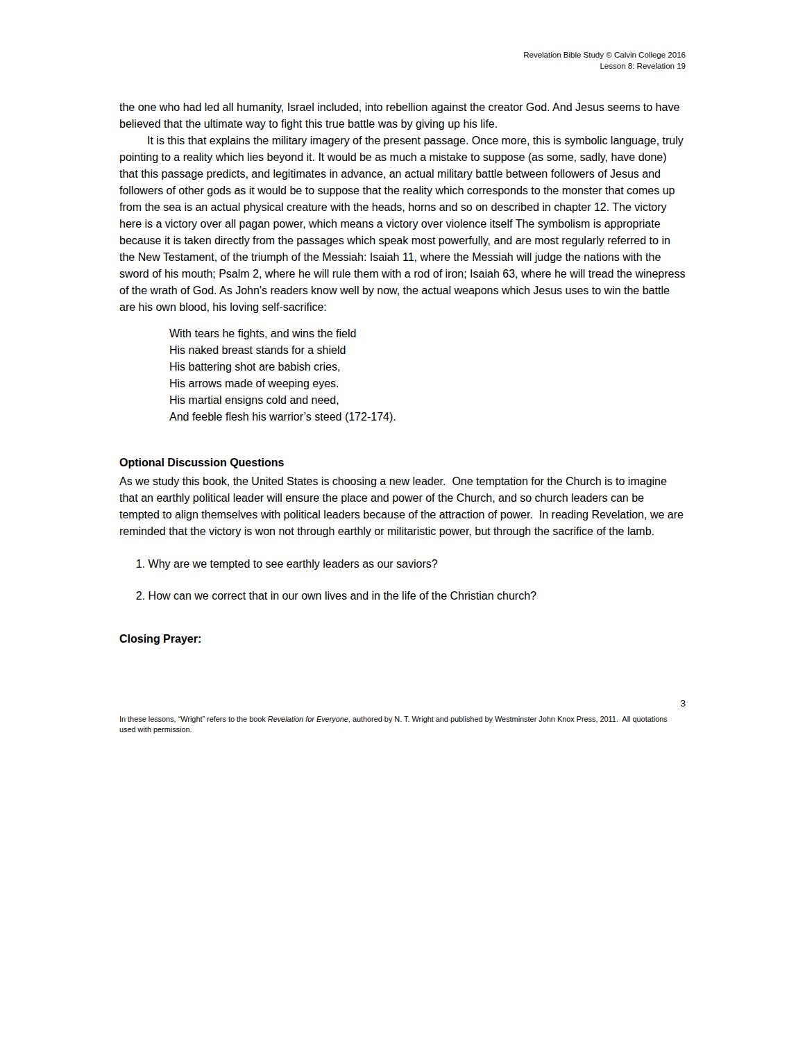Revelation Bible Study © Calvin College 2016
Lesson 8: Revelation 19
the one who had led all humanity, Israel included, into rebellion against the creator God. And Jesus seems to have believed that the ultimate way to fight this true battle was by giving up his life.
It is this that explains the military imagery of the present passage. Once more, this is symbolic language, truly pointing to a reality which lies beyond it. It would be as much a mistake to suppose (as some, sadly, have done) that this passage predicts, and legitimates in advance, an actual military battle between followers of Jesus and followers of other gods as it would be to suppose that the reality which corresponds to the monster that comes up from the sea is an actual physical creature with the heads, horns and so on described in chapter 12. The victory here is a victory over all pagan power, which means a victory over violence itself The symbolism is appropriate because it is taken directly from the passages which speak most powerfully, and are most regularly referred to in the New Testament, of the triumph of the Messiah: Isaiah 11, where the Messiah will judge the nations with the sword of his mouth; Psalm 2, where he will rule them with a rod of iron; Isaiah 63, where he will tread the winepress of the wrath of God. As John's readers know well by now, the actual weapons which Jesus uses to win the battle are his own blood, his loving self-sacrifice:
With tears he fights, and wins the field
His naked breast stands for a shield
His battering shot are babish cries,
His arrows made of weeping eyes.
His martial ensigns cold and need,
And feeble flesh his warrior’s steed (172-174).
Optional Discussion Questions
As we study this book, the United States is choosing a new leader. One temptation for the Church is to imagine that an earthly political leader will ensure the place and power of the Church, and so church leaders can be tempted to align themselves with political leaders because of the attraction of power. In reading Revelation, we are reminded that the victory is won not through earthly or militaristic power, but through the sacrifice of the lamb.
Why are we tempted to see earthly leaders as our saviors?
How can we correct that in our own lives and in the life of the Christian church?
Closing Prayer:
3
In these lessons, “Wright” refers to the book Revelation for Everyone, authored by N. T. Wright and published by Westminster John Knox Press, 2011. All quotations used with permission.